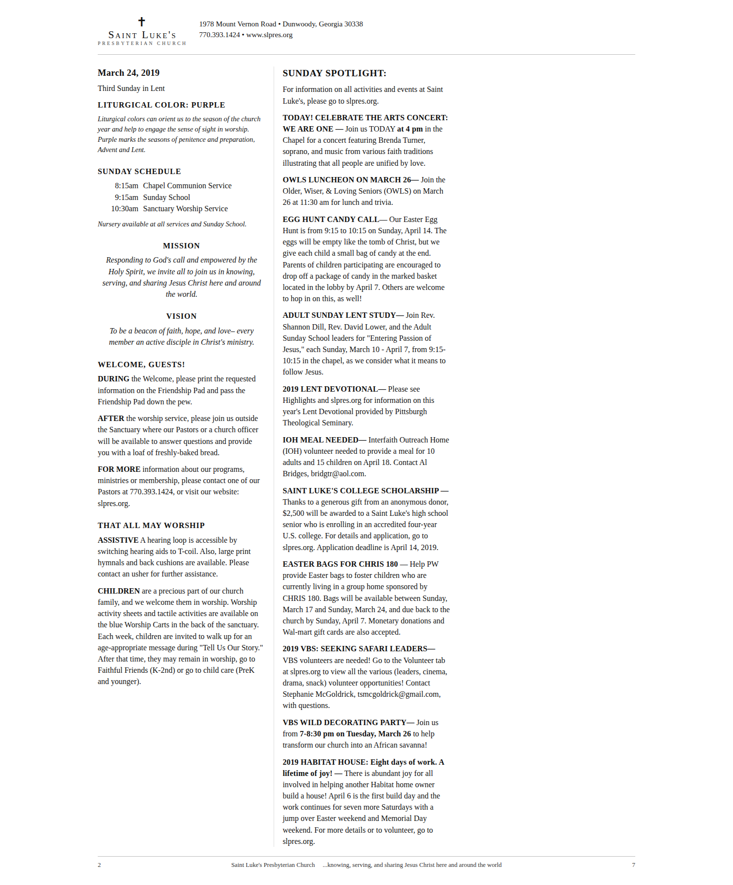✝
Saint Luke's
Presbyterian Church
1978 Mount Vernon Road • Dunwoody, Georgia 30338
770.393.1424 • www.slpres.org
March 24, 2019
Third Sunday in Lent
Liturgical Color: Purple
Liturgical colors can orient us to the season of the church year and help to engage the sense of sight in worship. Purple marks the seasons of penitence and preparation, Advent and Lent.
Sunday Schedule
8:15am Chapel Communion Service
9:15am Sunday School
10:30am Sanctuary Worship Service
Nursery available at all services and Sunday School.
Mission
Responding to God's call and empowered by the Holy Spirit, we invite all to join us in knowing, serving, and sharing Jesus Christ here and around the world.
Vision
To be a beacon of faith, hope, and love– every member an active disciple in Christ's ministry.
Welcome, Guests!
DURING the Welcome, please print the requested information on the Friendship Pad and pass the Friendship Pad down the pew.
AFTER the worship service, please join us outside the Sanctuary where our Pastors or a church officer will be available to answer questions and provide you with a loaf of freshly-baked bread.
FOR MORE information about our programs, ministries or membership, please contact one of our Pastors at 770.393.1424, or visit our website: slpres.org.
That All May Worship
ASSISTIVE A hearing loop is accessible by switching hearing aids to T-coil. Also, large print hymnals and back cushions are available. Please contact an usher for further assistance.
CHILDREN are a precious part of our church family, and we welcome them in worship. Worship activity sheets and tactile activities are available on the blue Worship Carts in the back of the sanctuary. Each week, children are invited to walk up for an age-appropriate message during "Tell Us Our Story." After that time, they may remain in worship, go to Faithful Friends (K-2nd) or go to child care (PreK and younger).
Sunday Spotlight:
For information on all activities and events at Saint Luke's, please go to slpres.org.
TODAY! CELEBRATE THE ARTS CONCERT: WE ARE ONE — Join us TODAY at 4 pm in the Chapel for a concert featuring Brenda Turner, soprano, and music from various faith traditions illustrating that all people are unified by love.
OWLS LUNCHEON ON MARCH 26— Join the Older, Wiser, & Loving Seniors (OWLS) on March 26 at 11:30 am for lunch and trivia.
EGG HUNT CANDY CALL— Our Easter Egg Hunt is from 9:15 to 10:15 on Sunday, April 14. The eggs will be empty like the tomb of Christ, but we give each child a small bag of candy at the end. Parents of children participating are encouraged to drop off a package of candy in the marked basket located in the lobby by April 7. Others are welcome to hop in on this, as well!
ADULT SUNDAY LENT STUDY— Join Rev. Shannon Dill, Rev. David Lower, and the Adult Sunday School leaders for "Entering Passion of Jesus," each Sunday, March 10 - April 7, from 9:15-10:15 in the chapel, as we consider what it means to follow Jesus.
2019 LENT DEVOTIONAL— Please see Highlights and slpres.org for information on this year's Lent Devotional provided by Pittsburgh Theological Seminary.
IOH MEAL NEEDED— Interfaith Outreach Home (IOH) volunteer needed to provide a meal for 10 adults and 15 children on April 18. Contact Al Bridges, bridgtr@aol.com.
SAINT LUKE'S COLLEGE SCHOLARSHIP — Thanks to a generous gift from an anonymous donor, $2,500 will be awarded to a Saint Luke's high school senior who is enrolling in an accredited four-year U.S. college. For details and application, go to slpres.org. Application deadline is April 14, 2019.
EASTER BAGS FOR CHRIS 180 — Help PW provide Easter bags to foster children who are currently living in a group home sponsored by CHRIS 180. Bags will be available between Sunday, March 17 and Sunday, March 24, and due back to the church by Sunday, April 7. Monetary donations and Wal-mart gift cards are also accepted.
2019 VBS: SEEKING SAFARI LEADERS— VBS volunteers are needed! Go to the Volunteer tab at slpres.org to view all the various (leaders, cinema, drama, snack) volunteer opportunities! Contact Stephanie McGoldrick, tsmcgoldrick@gmail.com, with questions.
VBS WILD DECORATING PARTY— Join us from 7-8:30 pm on Tuesday, March 26 to help transform our church into an African savanna!
2019 HABITAT HOUSE: Eight days of work. A lifetime of joy! — There is abundant joy for all involved in helping another Habitat home owner build a house! April 6 is the first build day and the work continues for seven more Saturdays with a jump over Easter weekend and Memorial Day weekend. For more details or to volunteer, go to slpres.org.
2 Saint Luke's Presbyterian Church ...knowing, serving, and sharing Jesus Christ here and around the world 7